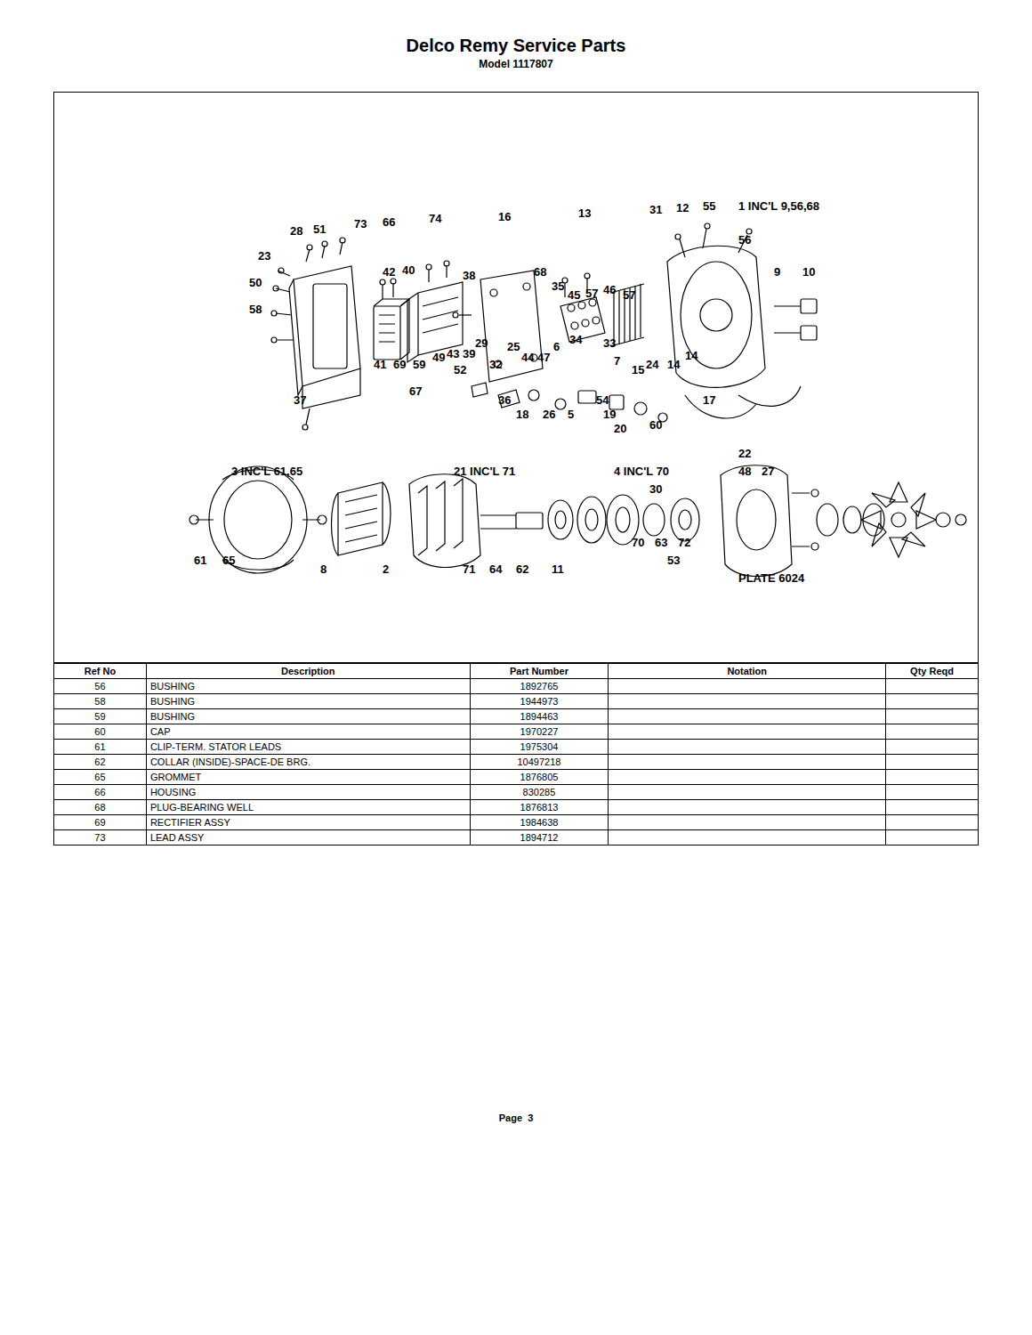Delco Remy Service Parts
Model 1117807
28 51 73 66 74 16 13 31 12 55 1 INC'L 9,56,68 23 50 58 42 40 38 68 35 45 57 46 57 56 9 10 41 69 59 49 43 39 52 29 32 25 44 47 6 34 33 7 24 15 14 14 37 67 36 18 26 5 54 19 20 60 17 22 3 INC'L 61,65 61 65 8 2 21 INC'L 71 71 64 62 11 4 INC'L 70 30 70 63 72 53 48 27 PLATE 6024
| Ref No | Description | Part Number | Notation | Qty Reqd |
| --- | --- | --- | --- | --- |
| 56 | BUSHING | 1892765 | | |
| 58 | BUSHING | 1944973 | | |
| 59 | BUSHING | 1894463 | | |
| 60 | CAP | 1970227 | | |
| 61 | CLIP-TERM. STATOR LEADS | 1975304 | | |
| 62 | COLLAR (INSIDE)-SPACE-DE BRG. | 10497218 | | |
| 65 | GROMMET | 1876805 | | |
| 66 | HOUSING | 830285 | | |
| 68 | PLUG-BEARING WELL | 1876813 | | |
| 69 | RECTIFIER ASSY | 1984638 | | |
| 73 | LEAD ASSY | 1894712 | | |
Page 3